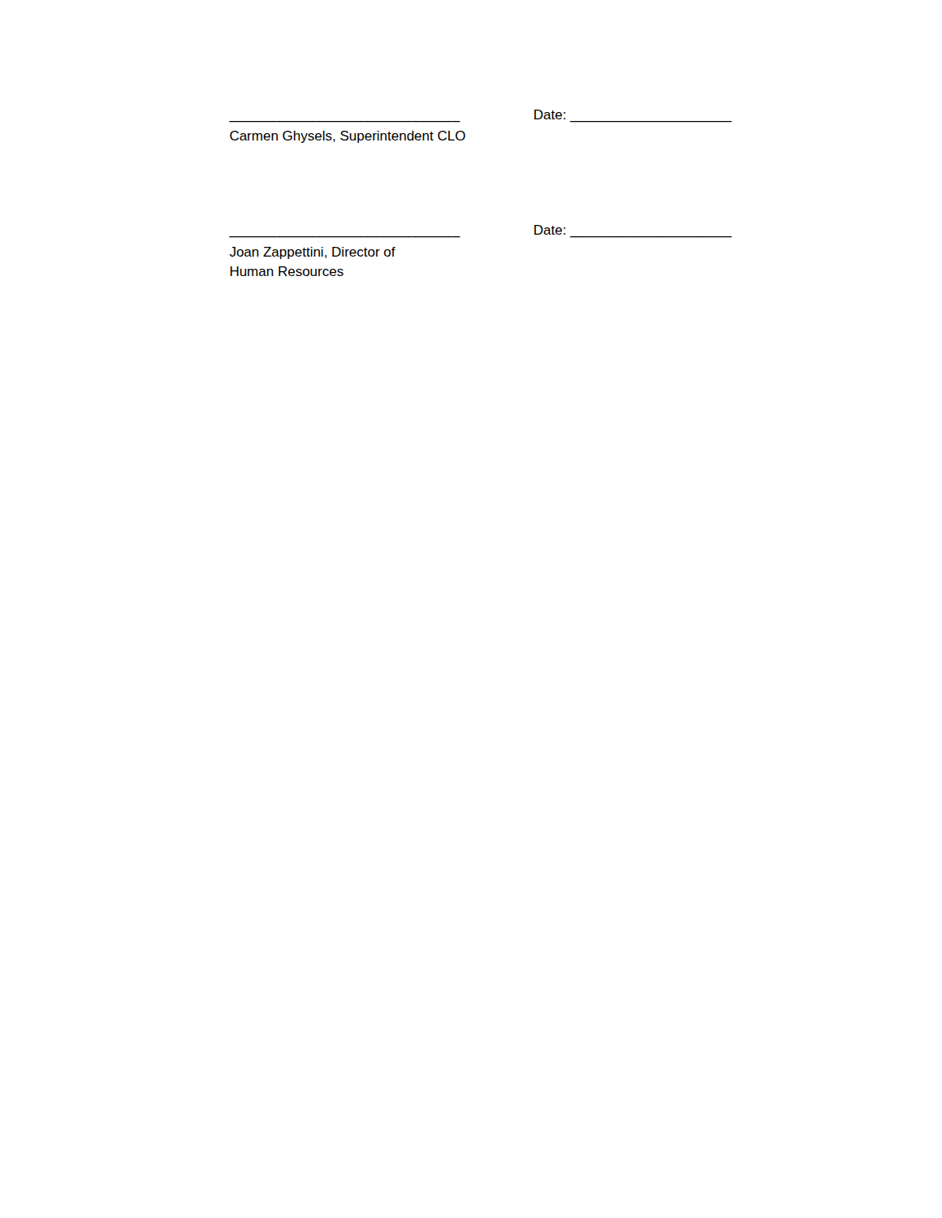_____________________________ Carmen Ghysels, Superintendent CLO
Date: _____________________
_____________________________ Joan Zappettini, Director of
Human Resources
Date: _____________________